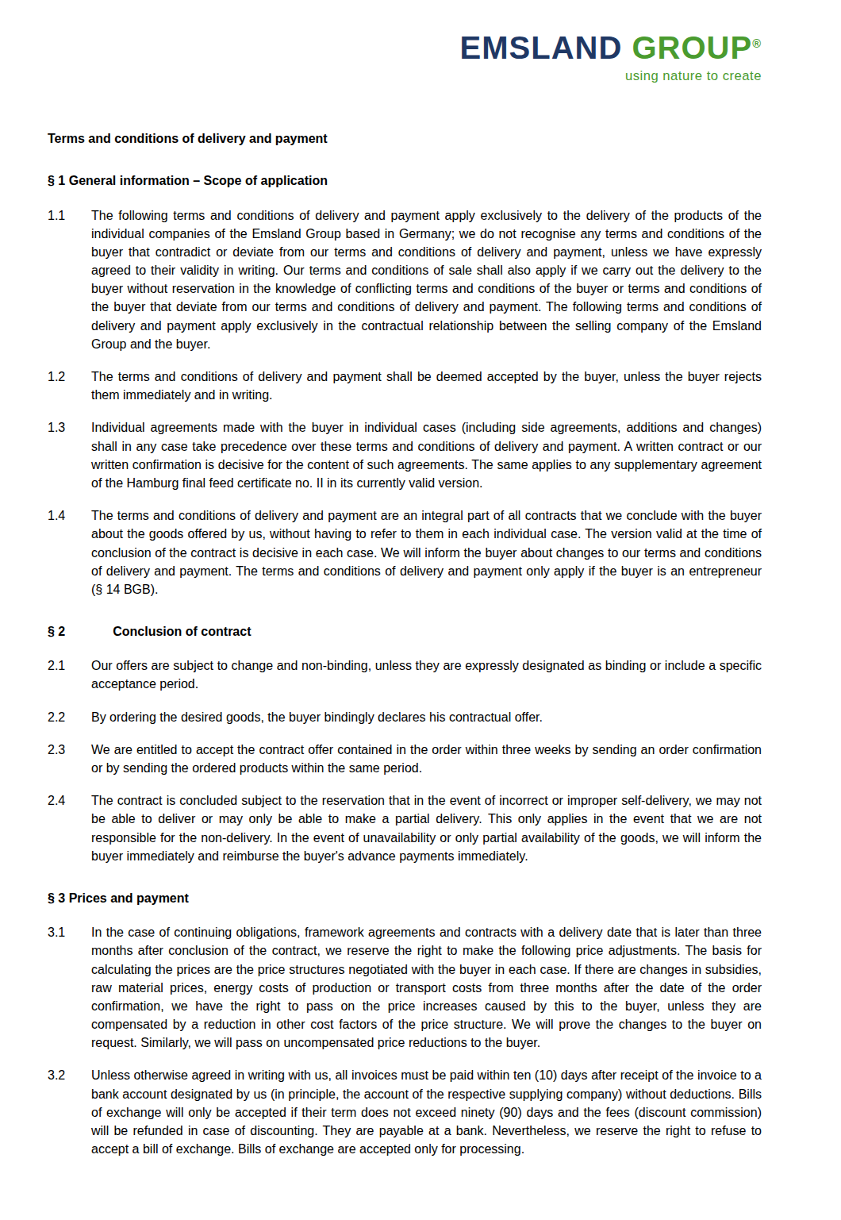EMSLAND GROUP®
using nature to create
Terms and conditions of delivery and payment
§ 1 General information – Scope of application
1.1
The following terms and conditions of delivery and payment apply exclusively to the delivery of the products of the individual companies of the Emsland Group based in Germany; we do not recognise any terms and conditions of the buyer that contradict or deviate from our terms and conditions of delivery and payment, unless we have expressly agreed to their validity in writing. Our terms and conditions of sale shall also apply if we carry out the delivery to the buyer without reservation in the knowledge of conflicting terms and conditions of the buyer or terms and conditions of the buyer that deviate from our terms and conditions of delivery and payment. The following terms and conditions of delivery and payment apply exclusively in the contractual relationship between the selling company of the Emsland Group and the buyer.
1.2
The terms and conditions of delivery and payment shall be deemed accepted by the buyer, unless the buyer rejects them immediately and in writing.
1.3
Individual agreements made with the buyer in individual cases (including side agreements, additions and changes) shall in any case take precedence over these terms and conditions of delivery and payment. A written contract or our written confirmation is decisive for the content of such agreements. The same applies to any supplementary agreement of the Hamburg final feed certificate no. II in its currently valid version.
1.4
The terms and conditions of delivery and payment are an integral part of all contracts that we conclude with the buyer about the goods offered by us, without having to refer to them in each individual case. The version valid at the time of conclusion of the contract is decisive in each case. We will inform the buyer about changes to our terms and conditions of delivery and payment. The terms and conditions of delivery and payment only apply if the buyer is an entrepreneur (§ 14 BGB).
§ 2 Conclusion of contract
2.1
Our offers are subject to change and non-binding, unless they are expressly designated as binding or include a specific acceptance period.
2.2
By ordering the desired goods, the buyer bindingly declares his contractual offer.
2.3
We are entitled to accept the contract offer contained in the order within three weeks by sending an order confirmation or by sending the ordered products within the same period.
2.4
The contract is concluded subject to the reservation that in the event of incorrect or improper self-delivery, we may not be able to deliver or may only be able to make a partial delivery. This only applies in the event that we are not responsible for the non-delivery. In the event of unavailability or only partial availability of the goods, we will inform the buyer immediately and reimburse the buyer's advance payments immediately.
§ 3 Prices and payment
3.1
In the case of continuing obligations, framework agreements and contracts with a delivery date that is later than three months after conclusion of the contract, we reserve the right to make the following price adjustments. The basis for calculating the prices are the price structures negotiated with the buyer in each case. If there are changes in subsidies, raw material prices, energy costs of production or transport costs from three months after the date of the order confirmation, we have the right to pass on the price increases caused by this to the buyer, unless they are compensated by a reduction in other cost factors of the price structure. We will prove the changes to the buyer on request. Similarly, we will pass on uncompensated price reductions to the buyer.
3.2
Unless otherwise agreed in writing with us, all invoices must be paid within ten (10) days after receipt of the invoice to a bank account designated by us (in principle, the account of the respective supplying company) without deductions. Bills of exchange will only be accepted if their term does not exceed ninety (90) days and the fees (discount commission) will be refunded in case of discounting. They are payable at a bank. Nevertheless, we reserve the right to refuse to accept a bill of exchange. Bills of exchange are accepted only for processing.